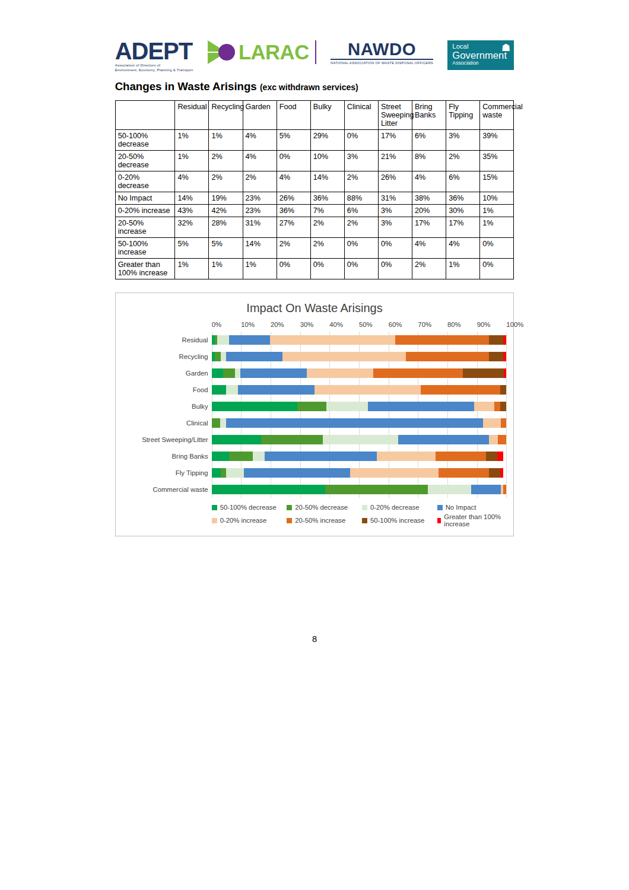ADEPT
Association of Directors of
Environment, Economy, Planning & Transport
LARAC
NAWDO
NATIONAL ASSOCIATION OF WASTE DISPOSAL OFFICERS
☗
Local
Government
Association
Changes in Waste Arisings (exc withdrawn services)
| | Residual | Recycling | Garden | Food | Bulky | Clinical | Street Sweeping Litter | Bring Banks | Fly Tipping | Commercial waste |
| --- | --- | --- | --- | --- | --- | --- | --- | --- | --- | --- |
| 50-100% decrease | 1% | 1% | 4% | 5% | 29% | 0% | 17% | 6% | 3% | 39% |
| 20-50% decrease | 1% | 2% | 4% | 0% | 10% | 3% | 21% | 8% | 2% | 35% |
| 0-20% decrease | 4% | 2% | 2% | 4% | 14% | 2% | 26% | 4% | 6% | 15% |
| No Impact | 14% | 19% | 23% | 26% | 36% | 88% | 31% | 38% | 36% | 10% |
| 0-20% increase | 43% | 42% | 23% | 36% | 7% | 6% | 3% | 20% | 30% | 1% |
| 20-50% increase | 32% | 28% | 31% | 27% | 2% | 2% | 3% | 17% | 17% | 1% |
| 50-100% increase | 5% | 5% | 14% | 2% | 2% | 0% | 0% | 4% | 4% | 0% |
| Greater than 100% increase | 1% | 1% | 1% | 0% | 0% | 0% | 0% | 2% | 1% | 0% |
Impact On Waste Arisings
Residual
Recycling
Garden
Food
Bulky
Clinical
Street Sweeping/Litter
Bring Banks
Fly Tipping
Commercial waste
0% 10% 20% 30% 40% 50% 60% 70% 80% 90% 100%
50-100% decrease
20-50% decrease
0-20% decrease
No Impact
0-20% increase
20-50% increase
50-100% increase
Greater than 100% increase
8